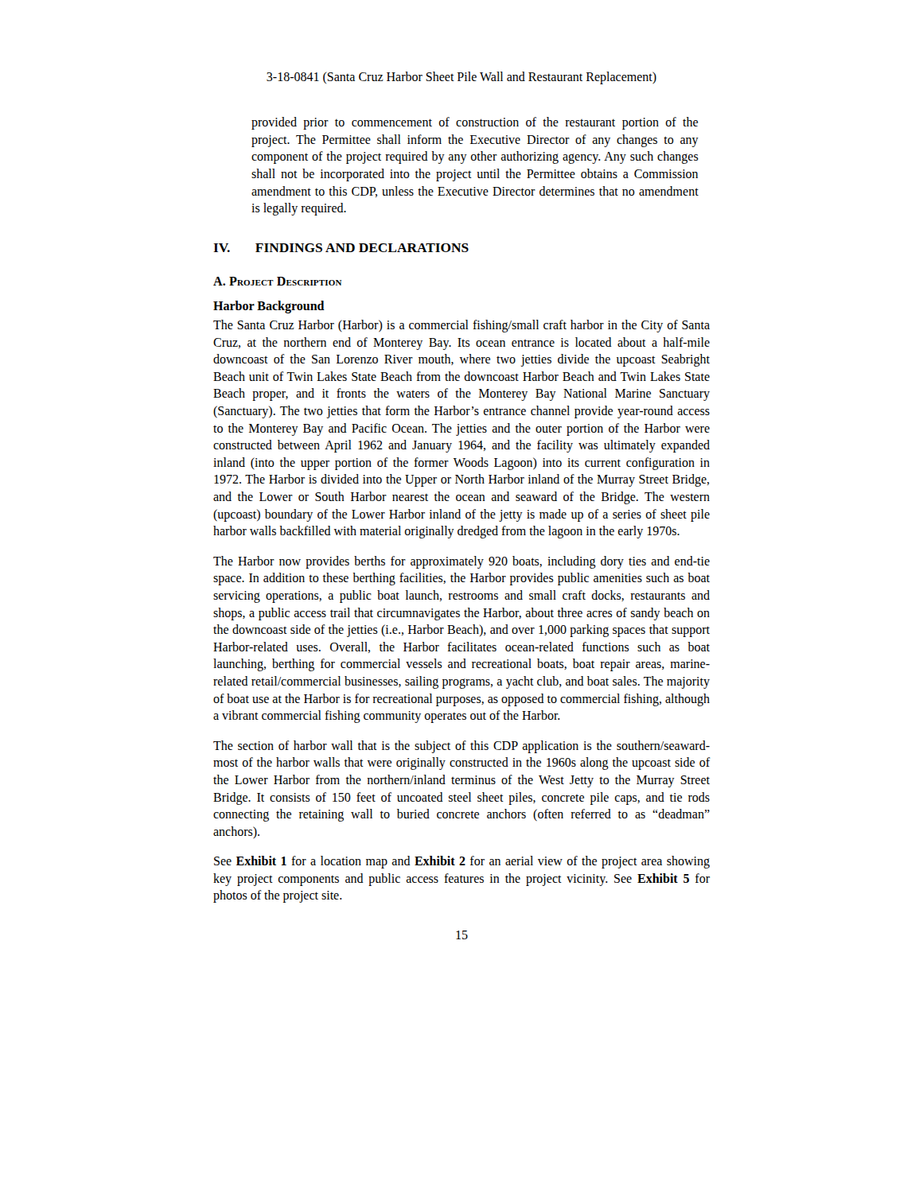3-18-0841 (Santa Cruz Harbor Sheet Pile Wall and Restaurant Replacement)
provided prior to commencement of construction of the restaurant portion of the project. The Permittee shall inform the Executive Director of any changes to any component of the project required by any other authorizing agency. Any such changes shall not be incorporated into the project until the Permittee obtains a Commission amendment to this CDP, unless the Executive Director determines that no amendment is legally required.
IV. FINDINGS AND DECLARATIONS
A. Project Description
Harbor Background
The Santa Cruz Harbor (Harbor) is a commercial fishing/small craft harbor in the City of Santa Cruz, at the northern end of Monterey Bay. Its ocean entrance is located about a half-mile downcoast of the San Lorenzo River mouth, where two jetties divide the upcoast Seabright Beach unit of Twin Lakes State Beach from the downcoast Harbor Beach and Twin Lakes State Beach proper, and it fronts the waters of the Monterey Bay National Marine Sanctuary (Sanctuary). The two jetties that form the Harbor’s entrance channel provide year-round access to the Monterey Bay and Pacific Ocean. The jetties and the outer portion of the Harbor were constructed between April 1962 and January 1964, and the facility was ultimately expanded inland (into the upper portion of the former Woods Lagoon) into its current configuration in 1972. The Harbor is divided into the Upper or North Harbor inland of the Murray Street Bridge, and the Lower or South Harbor nearest the ocean and seaward of the Bridge. The western (upcoast) boundary of the Lower Harbor inland of the jetty is made up of a series of sheet pile harbor walls backfilled with material originally dredged from the lagoon in the early 1970s.
The Harbor now provides berths for approximately 920 boats, including dory ties and end-tie space. In addition to these berthing facilities, the Harbor provides public amenities such as boat servicing operations, a public boat launch, restrooms and small craft docks, restaurants and shops, a public access trail that circumnavigates the Harbor, about three acres of sandy beach on the downcoast side of the jetties (i.e., Harbor Beach), and over 1,000 parking spaces that support Harbor-related uses. Overall, the Harbor facilitates ocean-related functions such as boat launching, berthing for commercial vessels and recreational boats, boat repair areas, marine-related retail/commercial businesses, sailing programs, a yacht club, and boat sales. The majority of boat use at the Harbor is for recreational purposes, as opposed to commercial fishing, although a vibrant commercial fishing community operates out of the Harbor.
The section of harbor wall that is the subject of this CDP application is the southern/seaward-most of the harbor walls that were originally constructed in the 1960s along the upcoast side of the Lower Harbor from the northern/inland terminus of the West Jetty to the Murray Street Bridge. It consists of 150 feet of uncoated steel sheet piles, concrete pile caps, and tie rods connecting the retaining wall to buried concrete anchors (often referred to as “deadman” anchors).
See Exhibit 1 for a location map and Exhibit 2 for an aerial view of the project area showing key project components and public access features in the project vicinity. See Exhibit 5 for photos of the project site.
15